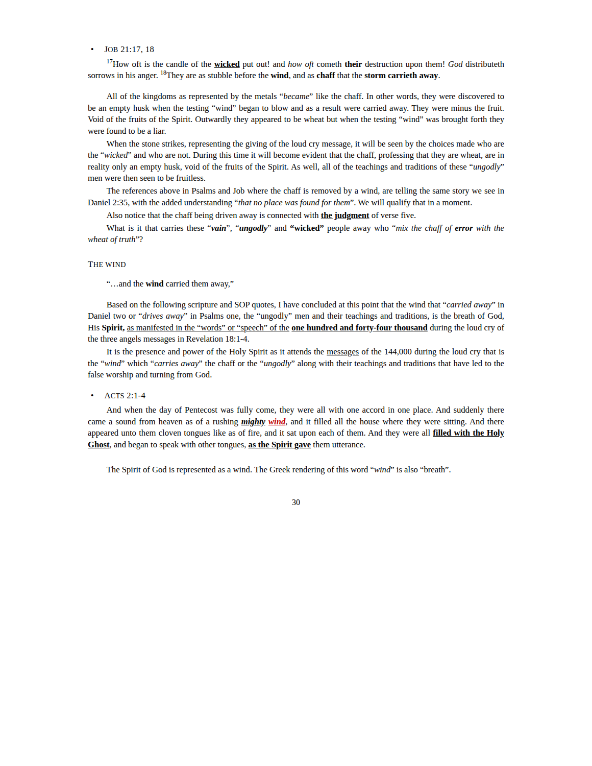• JOB 21:17, 18
17How oft is the candle of the wicked put out! and how oft cometh their destruction upon them! God distributeth sorrows in his anger. 18They are as stubble before the wind, and as chaff that the storm carrieth away.
All of the kingdoms as represented by the metals “became” like the chaff. In other words, they were discovered to be an empty husk when the testing “wind” began to blow and as a result were carried away. They were minus the fruit. Void of the fruits of the Spirit. Outwardly they appeared to be wheat but when the testing “wind” was brought forth they were found to be a liar.
When the stone strikes, representing the giving of the loud cry message, it will be seen by the choices made who are the “wicked” and who are not. During this time it will become evident that the chaff, professing that they are wheat, are in reality only an empty husk, void of the fruits of the Spirit. As well, all of the teachings and traditions of these “ungodly” men were then seen to be fruitless.
The references above in Psalms and Job where the chaff is removed by a wind, are telling the same story we see in Daniel 2:35, with the added understanding “that no place was found for them”. We will qualify that in a moment.
Also notice that the chaff being driven away is connected with the judgment of verse five.
What is it that carries these “vain”, “ungodly” and “wicked” people away who “mix the chaff of error with the wheat of truth”?
THE WIND
“…and the wind carried them away,”
Based on the following scripture and SOP quotes, I have concluded at this point that the wind that “carried away” in Daniel two or “drives away” in Psalms one, the “ungodly” men and their teachings and traditions, is the breath of God, His Spirit, as manifested in the “words” or “speech” of the one hundred and forty-four thousand during the loud cry of the three angels messages in Revelation 18:1-4.
It is the presence and power of the Holy Spirit as it attends the messages of the 144,000 during the loud cry that is the “wind” which “carries away” the chaff or the “ungodly” along with their teachings and traditions that have led to the false worship and turning from God.
• ACTS 2:1-4
And when the day of Pentecost was fully come, they were all with one accord in one place. And suddenly there came a sound from heaven as of a rushing mighty wind, and it filled all the house where they were sitting. And there appeared unto them cloven tongues like as of fire, and it sat upon each of them. And they were all filled with the Holy Ghost, and began to speak with other tongues, as the Spirit gave them utterance.
The Spirit of God is represented as a wind. The Greek rendering of this word “wind” is also “breath”.
30